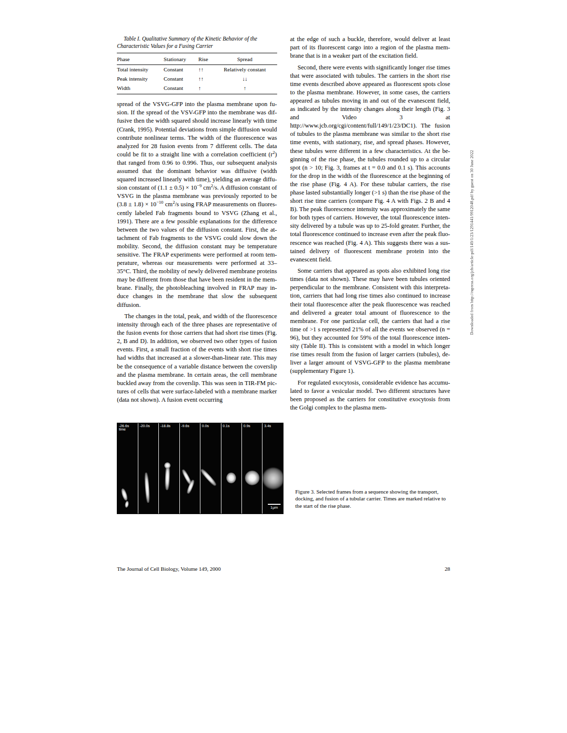Downloaded from http://rupress.org/jcb/article-pdf/149/1/23/1291441/9912048.pdf by guest on 30 June 2022
Table I. Qualitative Summary of the Kinetic Behavior of the Characteristic Values for a Fusing Carrier
| Phase | Stationary | Rise | Spread |
| --- | --- | --- | --- |
| Total intensity | Constant | ↑↑ | Relatively constant |
| Peak intensity | Constant | ↑↑ | ↓↓ |
| Width | Constant | ↑ | ↑ |
spread of the VSVG-GFP into the plasma membrane upon fusion. If the spread of the VSV-GFP into the membrane was diffusive then the width squared should increase linearly with time (Crank, 1995). Potential deviations from simple diffusion would contribute nonlinear terms. The width of the fluorescence was analyzed for 28 fusion events from 7 different cells. The data could be fit to a straight line with a correlation coefficient (r2) that ranged from 0.96 to 0.996. Thus, our subsequent analysis assumed that the dominant behavior was diffusive (width squared increased linearly with time), yielding an average diffusion constant of (1.1 ± 0.5) × 10−9 cm2/s. A diffusion constant of VSVG in the plasma membrane was previously reported to be (3.8 ± 1.8) × 10−10 cm2/s using FRAP measurements on fluorescently labeled Fab fragments bound to VSVG (Zhang et al., 1991). There are a few possible explanations for the difference between the two values of the diffusion constant. First, the attachment of Fab fragments to the VSVG could slow down the mobility. Second, the diffusion constant may be temperature sensitive. The FRAP experiments were performed at room temperature, whereas our measurements were performed at 33–35°C. Third, the mobility of newly delivered membrane proteins may be different from those that have been resident in the membrane. Finally, the photobleaching involved in FRAP may induce changes in the membrane that slow the subsequent diffusion.
The changes in the total, peak, and width of the fluorescence intensity through each of the three phases are representative of the fusion events for those carriers that had short rise times (Fig. 2, B and D). In addition, we observed two other types of fusion events. First, a small fraction of the events with short rise times had widths that increased at a slower-than-linear rate. This may be the consequence of a variable distance between the coverslip and the plasma membrane. In certain areas, the cell membrane buckled away from the coverslip. This was seen in TIR-FM pictures of cells that were surface-labeled with a membrane marker (data not shown). A fusion event occurring
at the edge of such a buckle, therefore, would deliver at least part of its fluorescent cargo into a region of the plasma membrane that is in a weaker part of the excitation field.
Second, there were events with significantly longer rise times that were associated with tubules. The carriers in the short rise time events described above appeared as fluorescent spots close to the plasma membrane. However, in some cases, the carriers appeared as tubules moving in and out of the evanescent field, as indicated by the intensity changes along their length (Fig. 3 and Video 3 at http://www.jcb.org/cgi/content/full/149/1/23/DC1). The fusion of tubules to the plasma membrane was similar to the short rise time events, with stationary, rise, and spread phases. However, these tubules were different in a few characteristics. At the beginning of the rise phase, the tubules rounded up to a circular spot (n > 10; Fig. 3, frames at t = 0.0 and 0.1 s). This accounts for the drop in the width of the fluorescence at the beginning of the rise phase (Fig. 4 A). For these tubular carriers, the rise phase lasted substantially longer (>1 s) than the rise phase of the short rise time carriers (compare Fig. 4 A with Figs. 2 B and 4 B). The peak fluorescence intensity was approximately the same for both types of carriers. However, the total fluorescence intensity delivered by a tubule was up to 25-fold greater. Further, the total fluorescence continued to increase even after the peak fluorescence was reached (Fig. 4 A). This suggests there was a sustained delivery of fluorescent membrane protein into the evanescent field.
Some carriers that appeared as spots also exhibited long rise times (data not shown). These may have been tubules oriented perpendicular to the membrane. Consistent with this interpretation, carriers that had long rise times also continued to increase their total fluorescence after the peak fluorescence was reached and delivered a greater total amount of fluorescence to the membrane. For one particular cell, the carriers that had a rise time of >1 s represented 21% of all the events we observed (n = 96), but they accounted for 59% of the total fluorescence intensity (Table II). This is consistent with a model in which longer rise times result from the fusion of larger carriers (tubules), deliver a larger amount of VSVG-GFP to the plasma membrane (supplementary Figure 1).
For regulated exocytosis, considerable evidence has accumulated to favor a vesicular model. Two different structures have been proposed as the carriers for constitutive exocytosis from the Golgi complex to the plasma mem-
-26.6s
time
-20.0s
-18.8s
-9.6s
0.0s
0.1s
0.9s
3.4s 1µm
Figure 3. Selected frames from a sequence showing the transport, docking, and fusion of a tubular carrier. Times are marked relative to the start of the rise phase.
The Journal of Cell Biology, Volume 149, 2000
28